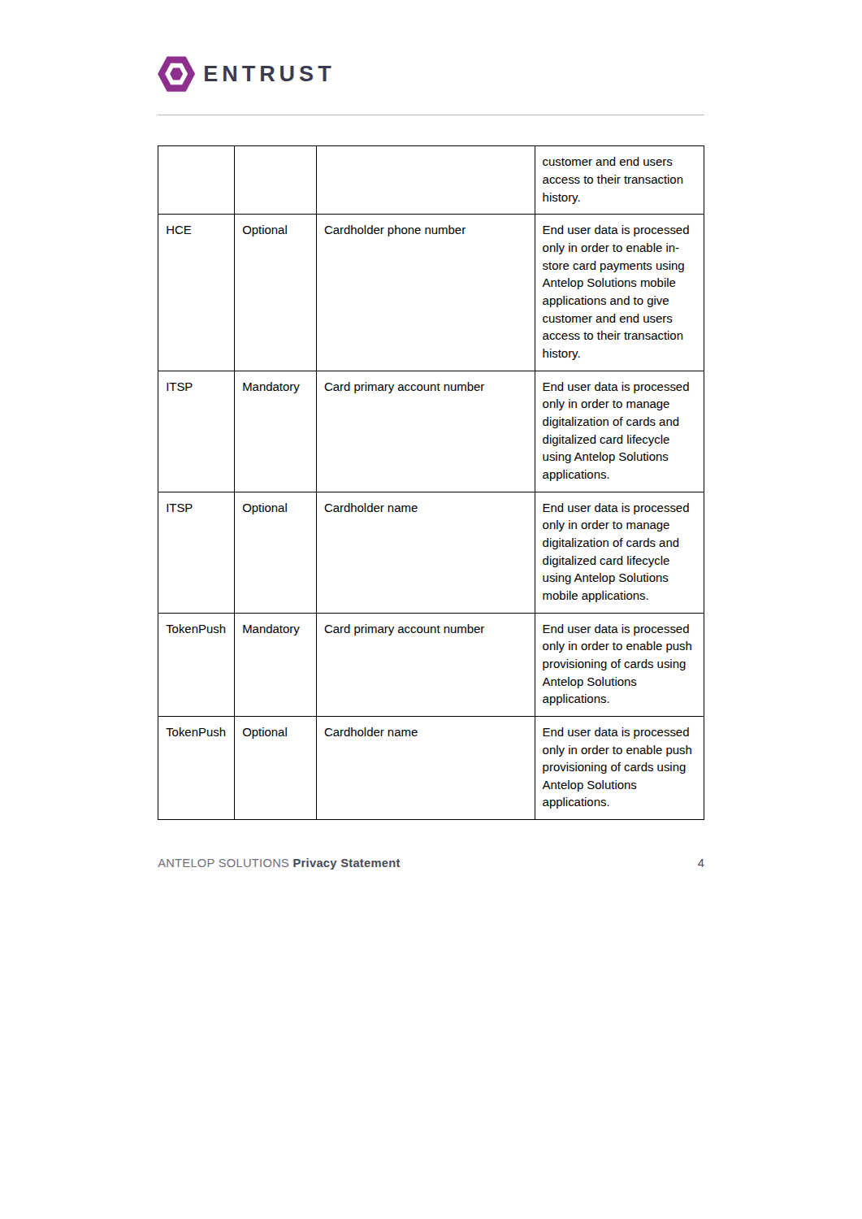ENTRUST
| | | | customer and end users access to their transaction history. |
| HCE | Optional | Cardholder phone number | End user data is processed only in order to enable in-store card payments using Antelop Solutions mobile applications and to give customer and end users access to their transaction history. |
| ITSP | Mandatory | Card primary account number | End user data is processed only in order to manage digitalization of cards and digitalized card lifecycle using Antelop Solutions applications. |
| ITSP | Optional | Cardholder name | End user data is processed only in order to manage digitalization of cards and digitalized card lifecycle using Antelop Solutions mobile applications. |
| TokenPush | Mandatory | Card primary account number | End user data is processed only in order to enable push provisioning of cards using Antelop Solutions applications. |
| TokenPush | Optional | Cardholder name | End user data is processed only in order to enable push provisioning of cards using Antelop Solutions applications. |
ANTELOP SOLUTIONS Privacy Statement
4